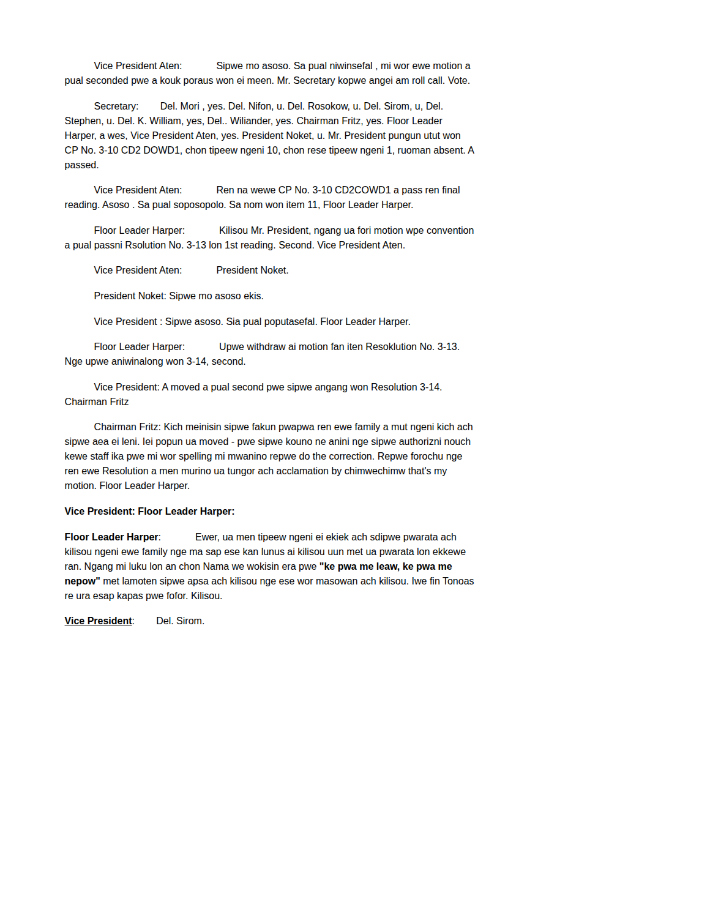Vice President Aten: Sipwe mo asoso. Sa pual niwinsefal , mi wor ewe motion a pual seconded pwe a kouk poraus won ei meen. Mr. Secretary kopwe angei am roll call. Vote.
Secretary: Del. Mori , yes. Del. Nifon, u. Del. Rosokow, u. Del. Sirom, u, Del. Stephen, u. Del. K. William, yes, Del.. Wiliander, yes. Chairman Fritz, yes. Floor Leader Harper, a wes, Vice President Aten, yes. President Noket, u. Mr. President pungun utut won CP No. 3-10 CD2 DOWD1, chon tipeew ngeni 10, chon rese tipeew ngeni 1, ruoman absent. A passed.
Vice President Aten: Ren na wewe CP No. 3-10 CD2COWD1 a pass ren final reading. Asoso . Sa pual soposopolo. Sa nom won item 11, Floor Leader Harper.
Floor Leader Harper: Kilisou Mr. President, ngang ua fori motion wpe convention a pual passni Rsolution No. 3-13 lon 1st reading. Second. Vice President Aten.
Vice President Aten: President Noket.
President Noket: Sipwe mo asoso ekis.
Vice President : Sipwe asoso. Sia pual poputasefal. Floor Leader Harper.
Floor Leader Harper: Upwe withdraw ai motion fan iten Resoklution No. 3-13. Nge upwe aniwinalong won 3-14, second.
Vice President: A moved a pual second pwe sipwe angang won Resolution 3-14. Chairman Fritz
Chairman Fritz: Kich meinisin sipwe fakun pwapwa ren ewe family a mut ngeni kich ach sipwe aea ei leni. Iei popun ua moved - pwe sipwe kouno ne anini nge sipwe authorizni nouch kewe staff ika pwe mi wor spelling mi mwanino repwe do the correction. Repwe forochu nge ren ewe Resolution a men murino ua tungor ach acclamation by chimwechimw that's my motion. Floor Leader Harper.
Vice President: Floor Leader Harper:
Floor Leader Harper: Ewer, ua men tipeew ngeni ei ekiek ach sdipwe pwarata ach kilisou ngeni ewe family nge ma sap ese kan lunus ai kilisou uun met ua pwarata lon ekkewe ran. Ngang mi luku lon an chon Nama we wokisin era pwe "ke pwa me leaw, ke pwa me nepow" met lamoten sipwe apsa ach kilisou nge ese wor masowan ach kilisou. Iwe fin Tonoas re ura esap kapas pwe fofor. Kilisou.
Vice President: Del. Sirom.